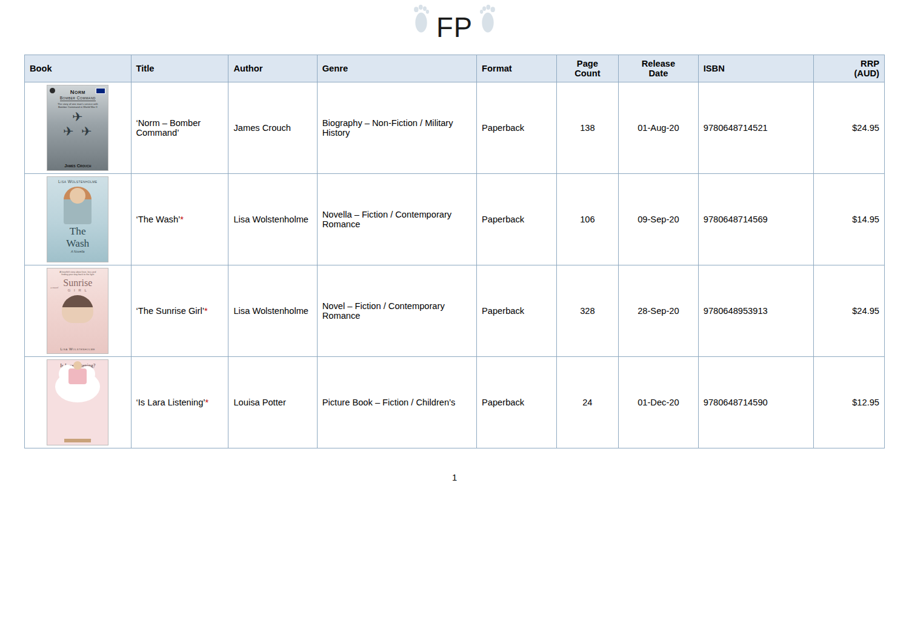FP
| Book | Title | Author | Genre | Format | Page Count | Release Date | ISBN | RRP (AUD) |
| --- | --- | --- | --- | --- | --- | --- | --- | --- |
| Norm Bomber Command The story of one man's service with Bomber Command in World War II ✈ ✈ ✈ James Crouch | ‘Norm – Bomber Command’ | James Crouch | Biography – Non-Fiction / Military History | Paperback | 138 | 01-Aug-20 | 9780648714521 | $24.95 |
| Lisa Wolstenholme The Wash A Novella | ‘The Wash’ * | Lisa Wolstenholme | Novella – Fiction / Contemporary Romance | Paperback | 106 | 09-Sep-20 | 9780648714569 | $14.95 |
| A heartfelt story about love, loss and finding your way back to the light Sunrise G I R L a novel Lisa Wolstenholme | ‘The Sunrise Girl’ * | Lisa Wolstenholme | Novel – Fiction / Contemporary Romance | Paperback | 328 | 28-Sep-20 | 9780648953913 | $24.95 |
| Is Lara Listening? by Louisa Potter | ‘Is Lara Listening’ * | Louisa Potter | Picture Book – Fiction / Children’s | Paperback | 24 | 01-Dec-20 | 9780648714590 | $12.95 |
1